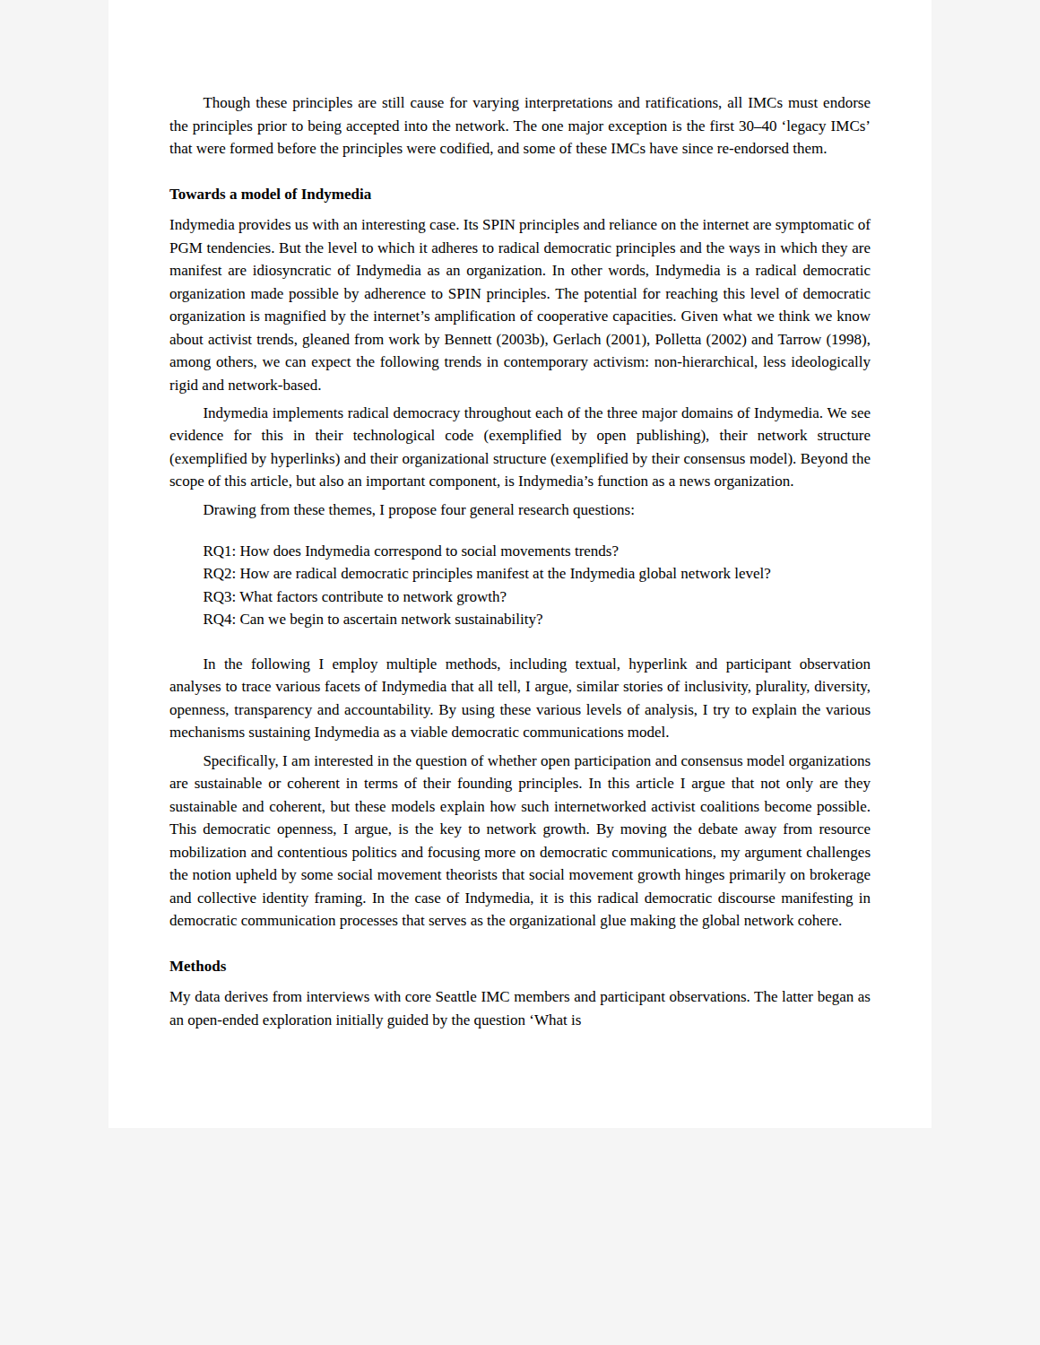Though these principles are still cause for varying interpretations and ratifications, all IMCs must endorse the principles prior to being accepted into the network. The one major exception is the first 30–40 ‘legacy IMCs’ that were formed before the principles were codified, and some of these IMCs have since re-endorsed them.
Towards a model of Indymedia
Indymedia provides us with an interesting case. Its SPIN principles and reliance on the internet are symptomatic of PGM tendencies. But the level to which it adheres to radical democratic principles and the ways in which they are manifest are idiosyncratic of Indymedia as an organization. In other words, Indymedia is a radical democratic organization made possible by adherence to SPIN principles. The potential for reaching this level of democratic organization is magnified by the internet’s amplification of cooperative capacities. Given what we think we know about activist trends, gleaned from work by Bennett (2003b), Gerlach (2001), Polletta (2002) and Tarrow (1998), among others, we can expect the following trends in contemporary activism: non-hierarchical, less ideologically rigid and network-based.
Indymedia implements radical democracy throughout each of the three major domains of Indymedia. We see evidence for this in their technological code (exemplified by open publishing), their network structure (exemplified by hyperlinks) and their organizational structure (exemplified by their consensus model). Beyond the scope of this article, but also an important component, is Indymedia’s function as a news organization.
Drawing from these themes, I propose four general research questions:
RQ1: How does Indymedia correspond to social movements trends?
RQ2: How are radical democratic principles manifest at the Indymedia global network level?
RQ3: What factors contribute to network growth?
RQ4: Can we begin to ascertain network sustainability?
In the following I employ multiple methods, including textual, hyperlink and participant observation analyses to trace various facets of Indymedia that all tell, I argue, similar stories of inclusivity, plurality, diversity, openness, transparency and accountability. By using these various levels of analysis, I try to explain the various mechanisms sustaining Indymedia as a viable democratic communications model.
Specifically, I am interested in the question of whether open participation and consensus model organizations are sustainable or coherent in terms of their founding principles. In this article I argue that not only are they sustainable and coherent, but these models explain how such internetworked activist coalitions become possible. This democratic openness, I argue, is the key to network growth. By moving the debate away from resource mobilization and contentious politics and focusing more on democratic communications, my argument challenges the notion upheld by some social movement theorists that social movement growth hinges primarily on brokerage and collective identity framing. In the case of Indymedia, it is this radical democratic discourse manifesting in democratic communication processes that serves as the organizational glue making the global network cohere.
Methods
My data derives from interviews with core Seattle IMC members and participant observations. The latter began as an open-ended exploration initially guided by the question ‘What is